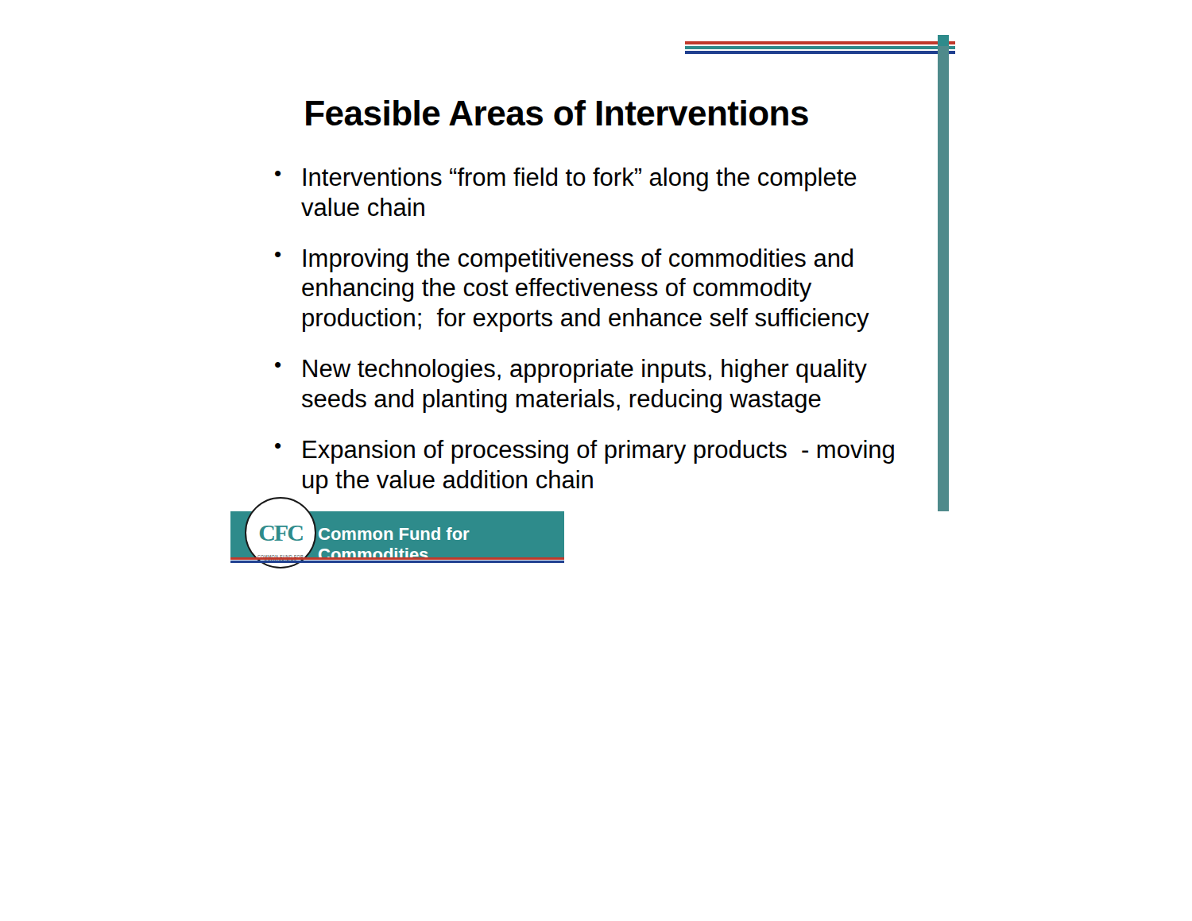Feasible Areas of Interventions
Interventions “from field to fork” along the complete value chain
Improving the competitiveness of commodities and enhancing the cost effectiveness of commodity production; for exports and enhance self sufficiency
New technologies, appropriate inputs, higher quality seeds and planting materials, reducing wastage
Expansion of processing of primary products - moving up the value addition chain
Common Fund for Commodities
CFC
COMMON FUND FOR COMMODITIES